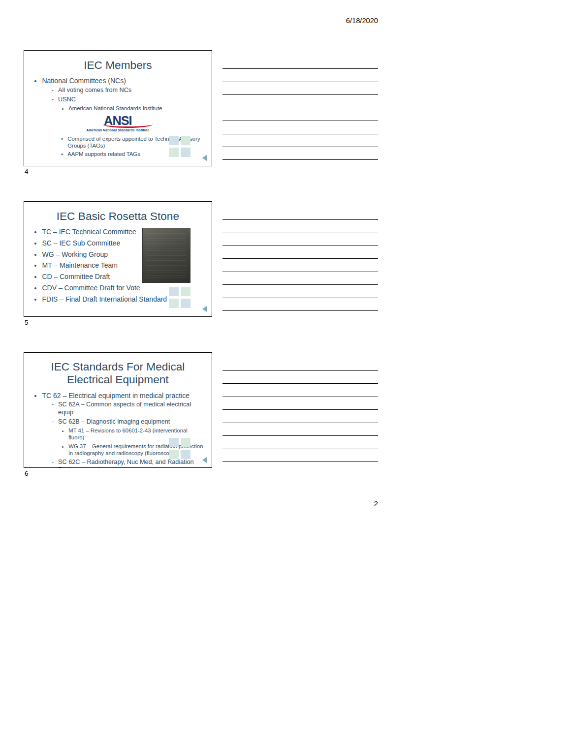6/18/2020
IEC Members
National Committees (NCs)
All voting comes from NCs
USNC
American National Standards Institute
ANSI
American National Standards Institute
• Comprised of experts appointed to Technical Advisory Groups (TAGs)
• AAPM supports related TAGs
4
IEC Basic Rosetta Stone
TC – IEC Technical Committee
SC – IEC Sub Committee
WG – Working Group
MT – Maintenance Team
CD – Committee Draft
CDV – Committee Draft for Vote
FDIS – Final Draft International Standard
5
IEC Standards For Medical
Electrical Equipment
TC 62 – Electrical equipment in medical practice
SC 62A – Common aspects of medical electrical equip
SC 62B – Diagnostic imaging equipment
MT 41 – Revisions to 60601-2-43 (interventional fluoro)
WG 37 – General requirements for radiation protection in radiography and radioscopy (fluoroscopy)
SC 62C – Radiotherapy, Nuc Med, and Radiation Dosimetry equipment
6
2